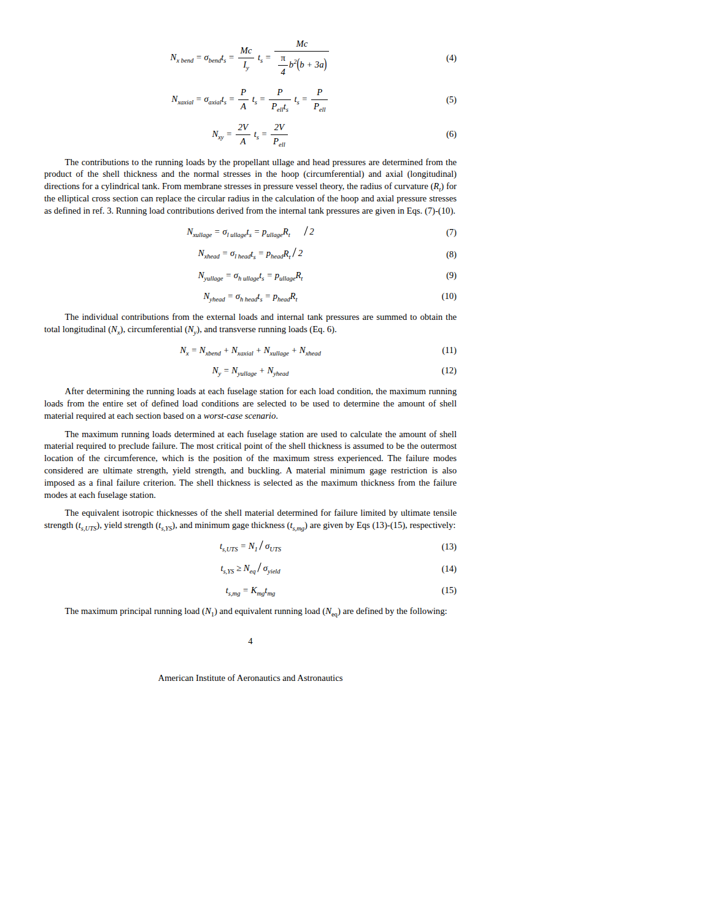Nx bend = σbendts = Mc Iy ts = Mc π 4 b2(b + 3a)
(4)
Nxaxial = σaxialts = PA ts = PPellts ts = PPell
(5)
Nxy = 2V A ts = 2V Pell
(6)
The contributions to the running loads by the propellant ullage and head pressures are determined from the product of the shell thickness and the normal stresses in the hoop (circumferential) and axial (longitudinal) directions for a cylindrical tank. From membrane stresses in pressure vessel theory, the radius of curvature (Rt) for the elliptical cross section can replace the circular radius in the calculation of the hoop and axial pressure stresses as defined in ref. 3. Running load contributions derived from the internal tank pressures are given in Eqs. (7)-(10).
Nxullage = σl ullagets = pullageRt 2
(7)
Nxhead = σl headts = pheadRt 2
(8)
Nyullage = σh ullagets = pullageRt
(9)
Nyhead = σh headts = pheadRt
(10)
The individual contributions from the external loads and internal tank pressures are summed to obtain the total longitudinal (Nx), circumferential (Ny), and transverse running loads (Eq. 6).
Nx = Nxbend + Nxaxial + Nxullage + Nxhead
(11)
Ny = Nyullage + Nyhead
(12)
After determining the running loads at each fuselage station for each load condition, the maximum running loads from the entire set of defined load conditions are selected to be used to determine the amount of shell material required at each section based on a worst-case scenario.
The maximum running loads determined at each fuselage station are used to calculate the amount of shell material required to preclude failure. The most critical point of the shell thickness is assumed to be the outermost location of the circumference, which is the position of the maximum stress experienced. The failure modes considered are ultimate strength, yield strength, and buckling. A material minimum gage restriction is also imposed as a final failure criterion. The shell thickness is selected as the maximum thickness from the failure modes at each fuselage station.
The equivalent isotropic thicknesses of the shell material determined for failure limited by ultimate tensile strength (ts,UTS), yield strength (ts,YS), and minimum gage thickness (ts,mg) are given by Eqs (13)-(15), respectively:
ts,UTS = N1 σUTS
(13)
ts,YS ≥ Neq σyield
(14)
ts,mg = Kmgtmg
(15)
The maximum principal running load (N1) and equivalent running load (Neq) are defined by the following:
4
American Institute of Aeronautics and Astronautics